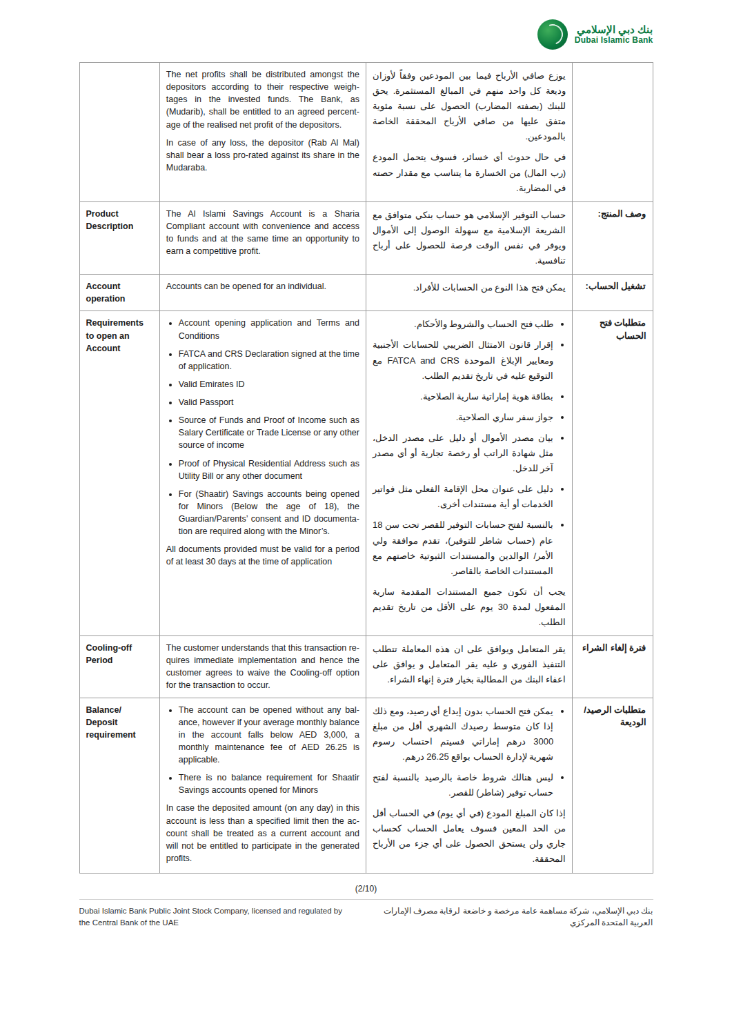بنك دبي الإسلامي
Dubai Islamic Bank
| | The net profits shall be distributed amongst the depositors according to their respective weightages in the invested funds. The Bank, as (Mudarib), shall be entitled to an agreed percentage of the realised net profit of the depositors. In case of any loss, the depositor (Rab Al Mal) shall bear a loss pro-rated against its share in the Mudaraba. | يوزع صافي الأرباح فيما بين المودعين وفقاً لأوزان وديعة كل واحد منهم في المبالغ المستثمرة. يحق للبنك (بصفته المضارب) الحصول على نسبة مئوية متفق عليها من صافي الأرباح المحققة الخاصة بالمودعين. في حال حدوث أي خسائر، فسوف يتحمل المودع (رب المال) من الخسارة ما يتناسب مع مقدار حصته في المضاربة. | |
| Product Description | The Al Islami Savings Account is a Sharia Compliant account with convenience and access to funds and at the same time an opportunity to earn a competitive profit. | حساب التوفير الإسلامي هو حساب بنكي متوافق مع الشريعة الإسلامية مع سهولة الوصول إلى الأموال ويوفر في نفس الوقت فرصة للحصول على أرباح تنافسية. | وصف المنتج: |
| Account operation | Accounts can be opened for an individual. | يمكن فتح هذا النوع من الحسابات للأفراد. | تشغيل الحساب: |
| Requirements to open an Account | Account opening application and Terms and Conditions FATCA and CRS Declaration signed at the time of application. Valid Emirates ID Valid Passport Source of Funds and Proof of Income such as Salary Certificate or Trade License or any other source of income Proof of Physical Residential Address such as Utility Bill or any other document For (Shaatir) Savings accounts being opened for Minors (Below the age of 18), the Guardian/Parents’ consent and ID documentation are required along with the Minor’s. All documents provided must be valid for a period of at least 30 days at the time of application | طلب فتح الحساب والشروط والأحكام. إقرار قانون الامتثال الضريبي للحسابات الأجنبية ومعايير الإبلاغ الموحدة FATCA and CRS مع التوقيع عليه في تاريخ تقديم الطلب. بطاقة هوية إماراتية سارية الصلاحية. جواز سفر ساري الصلاحية. بيان مصدر الأموال أو دليل على مصدر الدخل، مثل شهادة الراتب أو رخصة تجارية أو أي مصدر آخر للدخل. دليل على عنوان محل الإقامة الفعلي مثل فواتير الخدمات أو أية مستندات أخرى. بالنسبة لفتح حسابات التوفير للقصر تحت سن 18 عام (حساب شاطر للتوفير)، تقدم موافقة ولي الأمر/ الوالدين والمستندات الثبوتية خاصتهم مع المستندات الخاصة بالقاصر. يجب أن تكون جميع المستندات المقدمة سارية المفعول لمدة 30 يوم على الأقل من تاريخ تقديم الطلب. | متطلبات فتح الحساب |
| Cooling-off Period | The customer understands that this transaction requires immediate implementation and hence the customer agrees to waive the Cooling-off option for the transaction to occur. | يقر المتعامل ويوافق على ان هذه المعاملة تتطلب التنفيذ الفوري و عليه يقر المتعامل و يوافق على اعفاء البنك من المطالبة بخيار فترة إنهاء الشراء. | فترة إلغاء الشراء |
| Balance/ Deposit requirement | The account can be opened without any balance, however if your average monthly balance in the account falls below AED 3,000, a monthly maintenance fee of AED 26.25 is applicable. There is no balance requirement for Shaatir Savings accounts opened for Minors In case the deposited amount (on any day) in this account is less than a specified limit then the account shall be treated as a current account and will not be entitled to participate in the generated profits. | يمكن فتح الحساب بدون إيداع أي رصيد، ومع ذلك إذا كان متوسط رصيدك الشهري أقل من مبلغ 3000 درهم إماراتي فسيتم احتساب رسوم شهرية لإدارة الحساب بواقع 26.25 درهم. ليس هنالك شروط خاصة بالرصيد بالنسبة لفتح حساب توفير (شاطر) للقصر. إذا كان المبلغ المودع (في أي يوم) في الحساب أقل من الحد المعين فسوف يعامل الحساب كحساب جاري ولن يستحق الحصول على أي جزء من الأرباح المحققة. | متطلبات الرصيد/الوديعة |
(2/10)
Dubai Islamic Bank Public Joint Stock Company, licensed and regulated by the Central Bank of the UAE
بنك دبي الإسلامي، شركة مساهمة عامة مرخصة و خاضعة لرقابة مصرف الإمارات العربية المتحدة المركزي